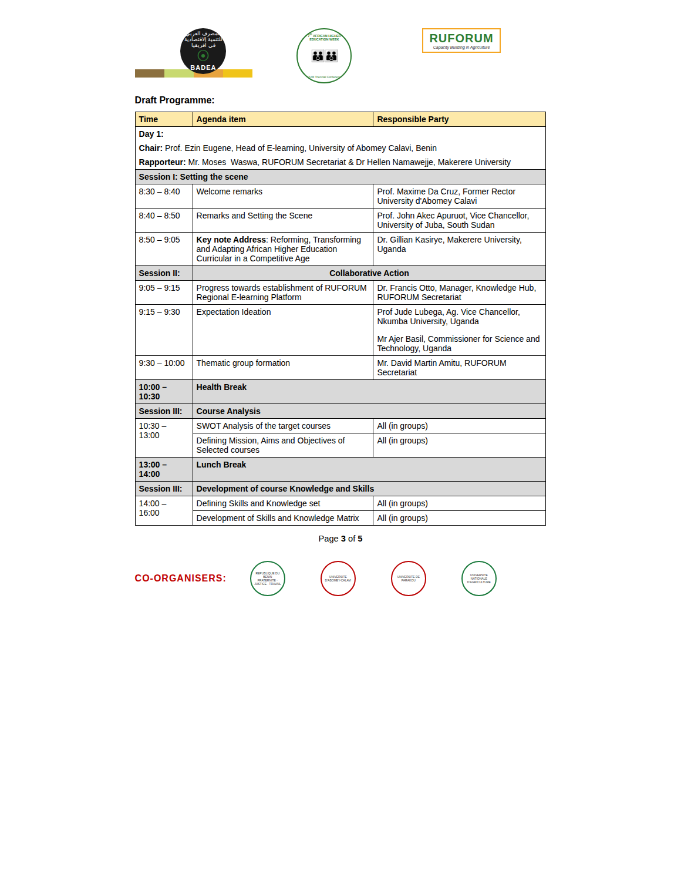المصرف العربي للتنمية الاقتصادية في أفريقيا
⦿
BADEA
7th AFRICAN HIGHER EDUCATION WEEK
👪👪
RUFORUM Triennial Conference 2021
RUFORUM
Capacity Building in Agriculture
Draft Programme:
| Time | Agenda item | Responsible Party |
| --- | --- | --- |
| Day 1: Chair: Prof. Ezin Eugene, Head of E-learning, University of Abomey Calavi, Benin Rapporteur: Mr. Moses Waswa, RUFORUM Secretariat & Dr Hellen Namawejje, Makerere University |
| Session I: Setting the scene |
| 8:30 – 8:40 | Welcome remarks | Prof. Maxime Da Cruz, Former Rector University d'Abomey Calavi |
| 8:40 – 8:50 | Remarks and Setting the Scene | Prof. John Akec Apuruot, Vice Chancellor, University of Juba, South Sudan |
| 8:50 – 9:05 | Key note Address : Reforming, Transforming and Adapting African Higher Education Curricular in a Competitive Age | Dr. Gillian Kasirye, Makerere University, Uganda |
| Session II: | Collaborative Action |
| 9:05 – 9:15 | Progress towards establishment of RUFORUM Regional E-learning Platform | Dr. Francis Otto, Manager, Knowledge Hub, RUFORUM Secretariat |
| 9:15 – 9:30 | Expectation Ideation | Prof Jude Lubega, Ag. Vice Chancellor, Nkumba University, Uganda Mr Ajer Basil, Commissioner for Science and Technology, Uganda |
| 9:30 – 10:00 | Thematic group formation | Mr. David Martin Amitu, RUFORUM Secretariat |
| 10:00 – 10:30 | Health Break |
| Session III: | Course Analysis |
| 10:30 – 13:00 | SWOT Analysis of the target courses | All (in groups) |
| Defining Mission, Aims and Objectives of Selected courses | All (in groups) |
| 13:00 – 14:00 | Lunch Break |
| Session III: | Development of course Knowledge and Skills |
| 14:00 – 16:00 | Defining Skills and Knowledge set | All (in groups) |
| Development of Skills and Knowledge Matrix | All (in groups) |
Page 3 of 5
CO-ORGANISERS:
REPUBLIQUE DU BENIN
FRATERNITE · JUSTICE · TRAVAIL
UNIVERSITE D'ABOMEY-CALAVI
UNIVERSITE DE PARAKOU
UNIVERSITE NATIONALE D'AGRICULTURE